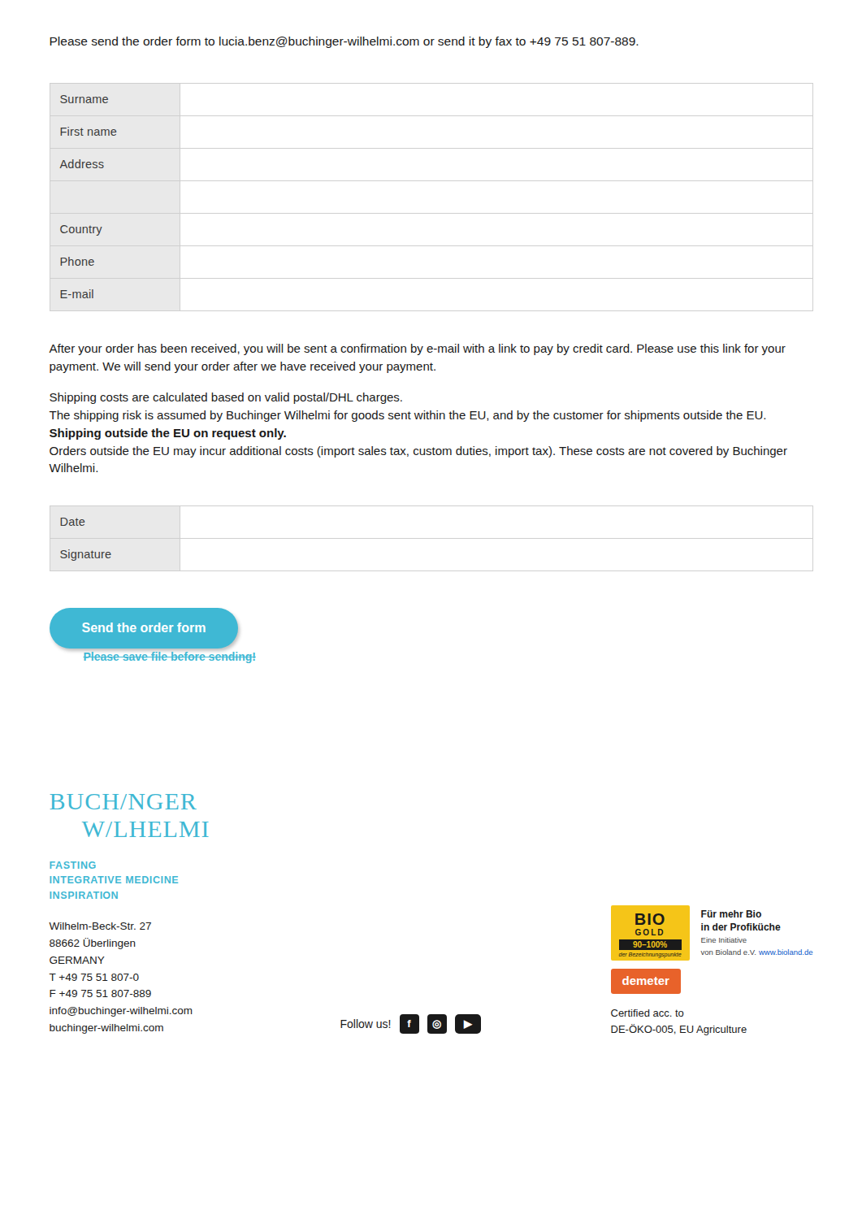Please send the order form to lucia.benz@buchinger-wilhelmi.com or send it by fax to +49 75 51 807-889.
| Surname | |
| First name | |
| Address | |
| Country | |
| Phone | |
| E-mail | |
After your order has been received, you will be sent a confirmation by e-mail with a link to pay by credit card. Please use this link for your payment. We will send your order after we have received your payment.
Shipping costs are calculated based on valid postal/DHL charges.
The shipping risk is assumed by Buchinger Wilhelmi for goods sent within the EU, and by the customer for shipments outside the EU.
Shipping outside the EU on request only.
Orders outside the EU may incur additional costs (import sales tax, custom duties, import tax). These costs are not covered by Buchinger Wilhelmi.
| Date | |
| Signature | |
Send the order form
Please save file before sending!
BUCH/NGER W/LHELMI
FASTING
INTEGRATIVE MEDICINE
INSPIRATION
Wilhelm-Beck-Str. 27
88662 Überlingen
GERMANY
T +49 75 51 807-0
F +49 75 51 807-889
info@buchinger-wilhelmi.com
buchinger-wilhelmi.com
Follow us! f ◎ ▶
BIO GOLD 90–100% der Bezeichnungspunkte
Für mehr Bio
in der Profiküche Eine Initiative
von Bioland e.V. www.bioland.de
demeter
Certified acc. to
DE-ÖKO-005, EU Agriculture